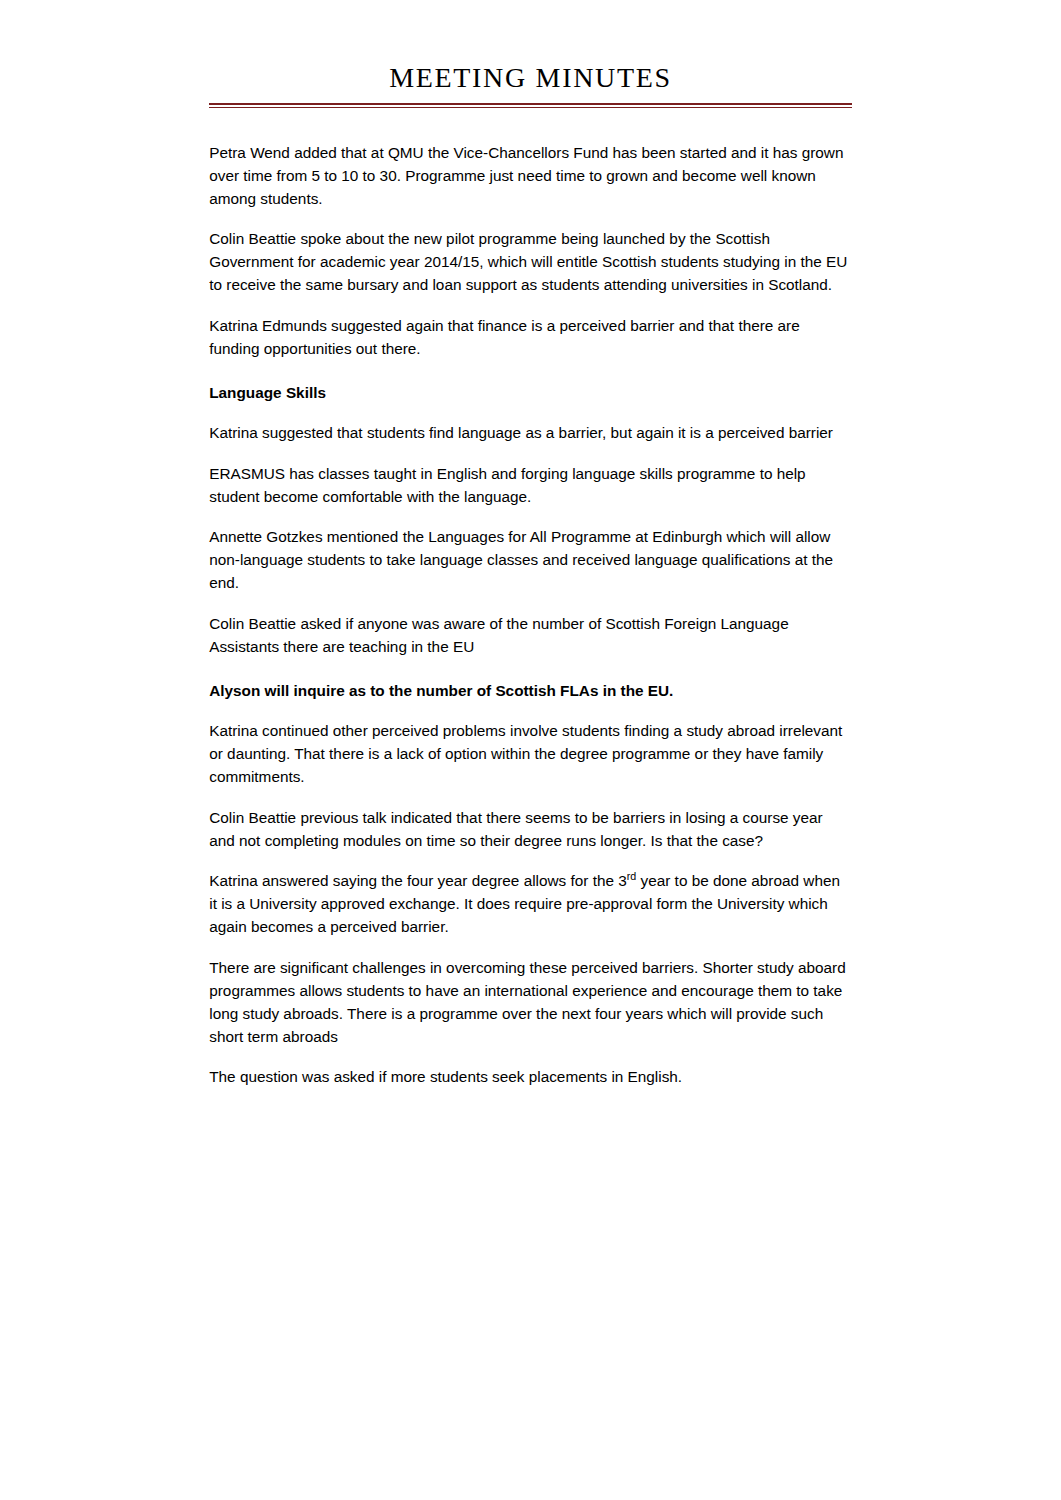MEETING MINUTES
Petra Wend added that at QMU the Vice-Chancellors Fund has been started and it has grown over time from 5 to 10 to 30. Programme just need time to grown and become well known among students.
Colin Beattie spoke about the new pilot programme being launched by the Scottish Government for academic year 2014/15, which will entitle Scottish students studying in the EU to receive the same bursary and loan support as students attending universities in Scotland.
Katrina Edmunds suggested again that finance is a perceived barrier and that there are funding opportunities out there.
Language Skills
Katrina suggested that students find language as a barrier, but again it is a perceived barrier
ERASMUS has classes taught in English and forging language skills programme to help student become comfortable with the language.
Annette Gotzkes mentioned the Languages for All Programme at Edinburgh which will allow non-language students to take language classes and received language qualifications at the end.
Colin Beattie asked if anyone was aware of the number of Scottish Foreign Language Assistants there are teaching in the EU
Alyson will inquire as to the number of Scottish FLAs in the EU.
Katrina continued other perceived problems involve students finding a study abroad irrelevant or daunting. That there is a lack of option within the degree programme or they have family commitments.
Colin Beattie previous talk indicated that there seems to be barriers in losing a course year and not completing modules on time so their degree runs longer. Is that the case?
Katrina answered saying the four year degree allows for the 3rd year to be done abroad when it is a University approved exchange. It does require pre-approval form the University which again becomes a perceived barrier.
There are significant challenges in overcoming these perceived barriers. Shorter study aboard programmes allows students to have an international experience and encourage them to take long study abroads. There is a programme over the next four years which will provide such short term abroads
The question was asked if more students seek placements in English.